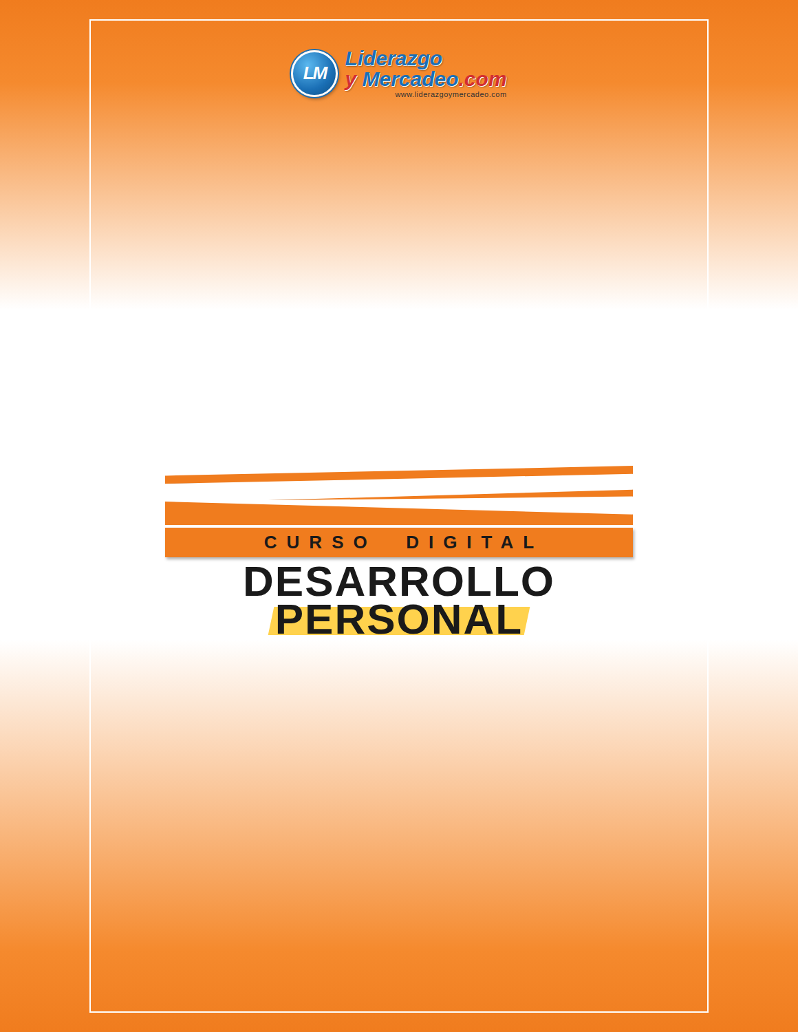LM
Liderazgo
y Mercadeo.com
www.liderazgoymercadeo.com
CURSO DIGITAL
DESARROLLO PERSONAL